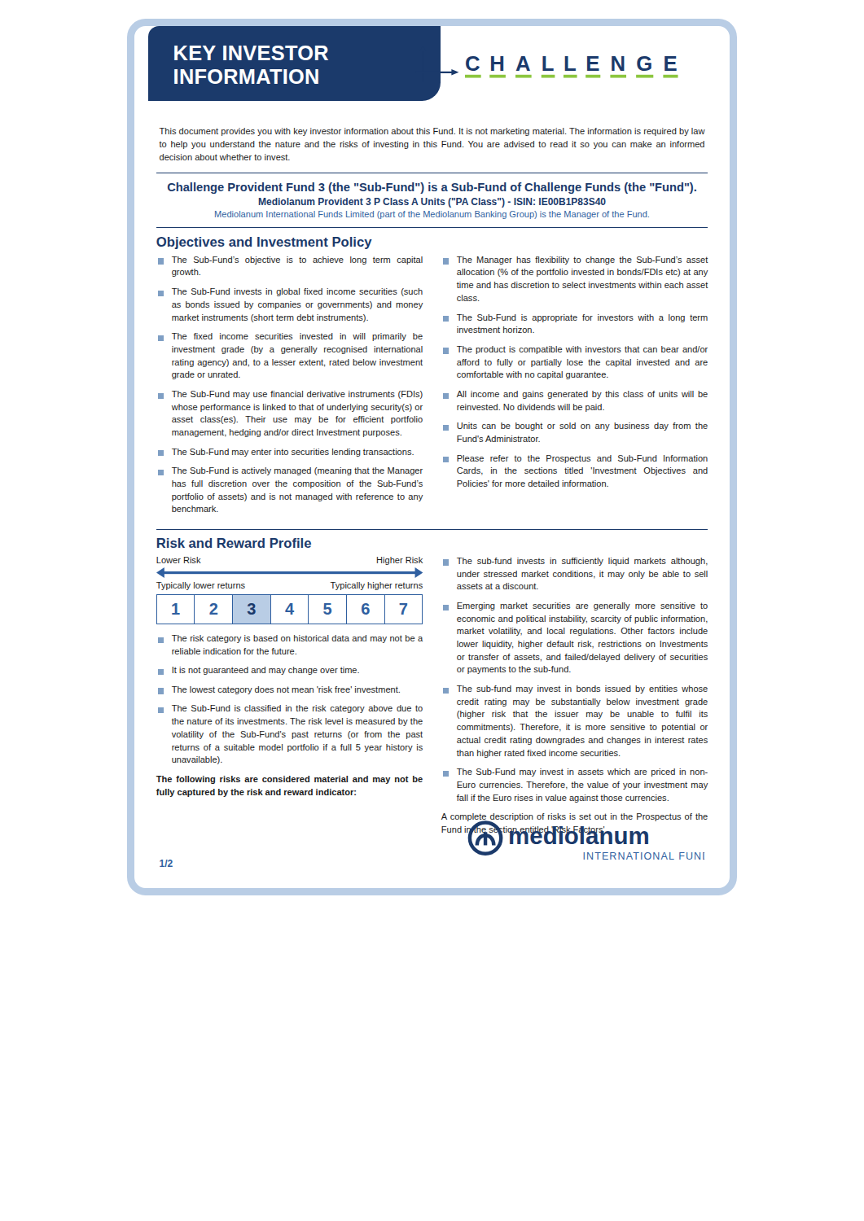KEY INVESTOR
INFORMATION
C H A L L E N G E
This document provides you with key investor information about this Fund. It is not marketing material. The information is required by law to help you understand the nature and the risks of investing in this Fund. You are advised to read it so you can make an informed decision about whether to invest.
Challenge Provident Fund 3 (the "Sub-Fund") is a Sub-Fund of Challenge Funds (the "Fund").
Mediolanum Provident 3 P Class A Units ("PA Class") - ISIN: IE00B1P83S40
Mediolanum International Funds Limited (part of the Mediolanum Banking Group) is the Manager of the Fund.
Objectives and Investment Policy
The Sub-Fund’s objective is to achieve long term capital growth.
The Sub-Fund invests in global fixed income securities (such as bonds issued by companies or governments) and money market instruments (short term debt instruments).
The fixed income securities invested in will primarily be investment grade (by a generally recognised international rating agency) and, to a lesser extent, rated below investment grade or unrated.
The Sub-Fund may use financial derivative instruments (FDIs) whose performance is linked to that of underlying security(s) or asset class(es). Their use may be for efficient portfolio management, hedging and/or direct Investment purposes.
The Sub-Fund may enter into securities lending transactions.
The Sub-Fund is actively managed (meaning that the Manager has full discretion over the composition of the Sub-Fund’s portfolio of assets) and is not managed with reference to any benchmark.
The Manager has flexibility to change the Sub-Fund’s asset allocation (% of the portfolio invested in bonds/FDIs etc) at any time and has discretion to select investments within each asset class.
The Sub-Fund is appropriate for investors with a long term investment horizon.
The product is compatible with investors that can bear and/or afford to fully or partially lose the capital invested and are comfortable with no capital guarantee.
All income and gains generated by this class of units will be reinvested. No dividends will be paid.
Units can be bought or sold on any business day from the Fund's Administrator.
Please refer to the Prospectus and Sub-Fund Information Cards, in the sections titled 'Investment Objectives and Policies' for more detailed information.
Risk and Reward Profile
Lower Risk Higher Risk
Typically lower returns Typically higher returns
1
2
3
4
5
6
7
The risk category is based on historical data and may not be a reliable indication for the future.
It is not guaranteed and may change over time.
The lowest category does not mean 'risk free' investment.
The Sub-Fund is classified in the risk category above due to the nature of its investments. The risk level is measured by the volatility of the Sub-Fund's past returns (or from the past returns of a suitable model portfolio if a full 5 year history is unavailable).
The following risks are considered material and may not be fully captured by the risk and reward indicator:
The sub-fund invests in sufficiently liquid markets although, under stressed market conditions, it may only be able to sell assets at a discount.
Emerging market securities are generally more sensitive to economic and political instability, scarcity of public information, market volatility, and local regulations. Other factors include lower liquidity, higher default risk, restrictions on Investments or transfer of assets, and failed/delayed delivery of securities or payments to the sub-fund.
The sub-fund may invest in bonds issued by entities whose credit rating may be substantially below investment grade (higher risk that the issuer may be unable to fulfil its commitments). Therefore, it is more sensitive to potential or actual credit rating downgrades and changes in interest rates than higher rated fixed income securities.
The Sub-Fund may invest in assets which are priced in non-Euro currencies. Therefore, the value of your investment may fall if the Euro rises in value against those currencies.
A complete description of risks is set out in the Prospectus of the Fund in the section entitled 'Risk Factors'.
1/2
mediolanum INTERNATIONAL FUNDS